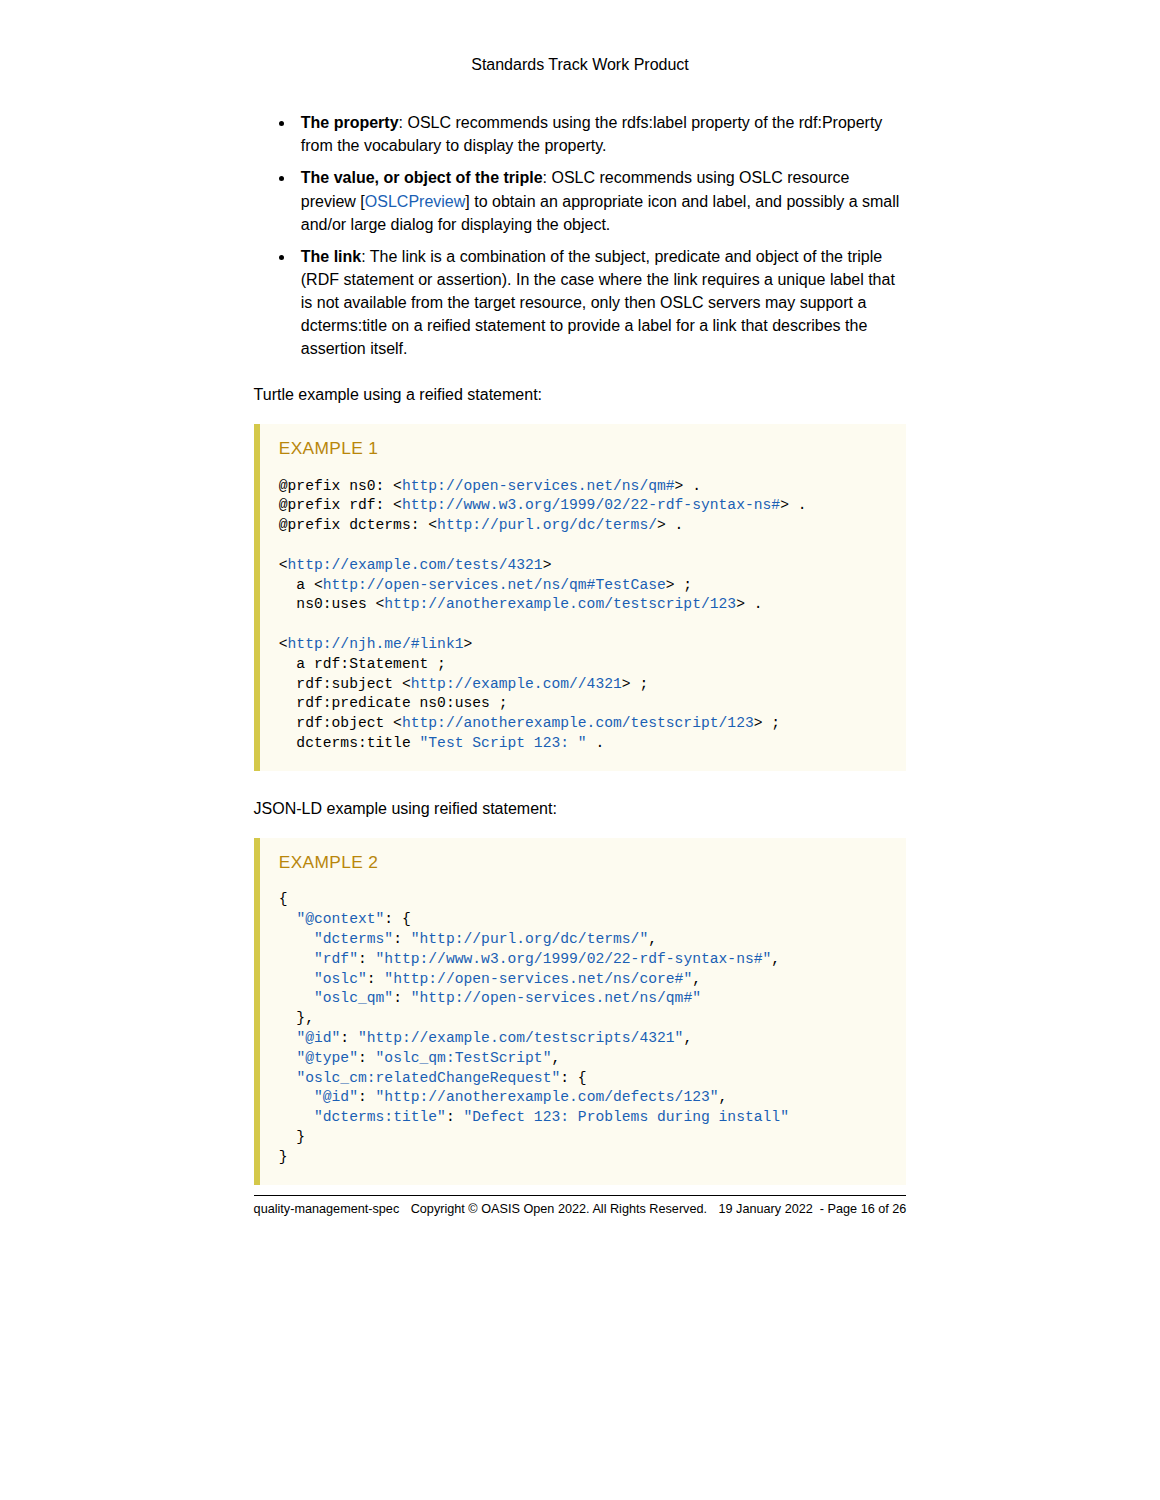Standards Track Work Product
The property: OSLC recommends using the rdfs:label property of the rdf:Property from the vocabulary to display the property.
The value, or object of the triple: OSLC recommends using OSLC resource preview [OSLCPreview] to obtain an appropriate icon and label, and possibly a small and/or large dialog for displaying the object.
The link: The link is a combination of the subject, predicate and object of the triple (RDF statement or assertion). In the case where the link requires a unique label that is not available from the target resource, only then OSLC servers may support a dcterms:title on a reified statement to provide a label for a link that describes the assertion itself.
Turtle example using a reified statement:
EXAMPLE 1
@prefix ns0: <http://open-services.net/ns/qm#> .
@prefix rdf: <http://www.w3.org/1999/02/22-rdf-syntax-ns#> .
@prefix dcterms: <http://purl.org/dc/terms/> .

<http://example.com/tests/4321>
  a <http://open-services.net/ns/qm#TestCase> ;
  ns0:uses <http://anotherexample.com/testscript/123> .

<http://njh.me/#link1>
  a rdf:Statement ;
  rdf:subject <http://example.com//4321> ;
  rdf:predicate ns0:uses ;
  rdf:object <http://anotherexample.com/testscript/123> ;
  dcterms:title "Test Script 123: " .
JSON-LD example using reified statement:
EXAMPLE 2
{
  "@context": {
    "dcterms": "http://purl.org/dc/terms/",
    "rdf": "http://www.w3.org/1999/02/22-rdf-syntax-ns#",
    "oslc": "http://open-services.net/ns/core#",
    "oslc_qm": "http://open-services.net/ns/qm#"
  },
  "@id": "http://example.com/testscripts/4321",
  "@type": "oslc_qm:TestScript",
  "oslc_cm:relatedChangeRequest": {
    "@id": "http://anotherexample.com/defects/123",
    "dcterms:title": "Defect 123: Problems during install"
  }
}
quality-management-spec Copyright © OASIS Open 2022. All Rights Reserved. 19 January 2022 - Page 16 of 26